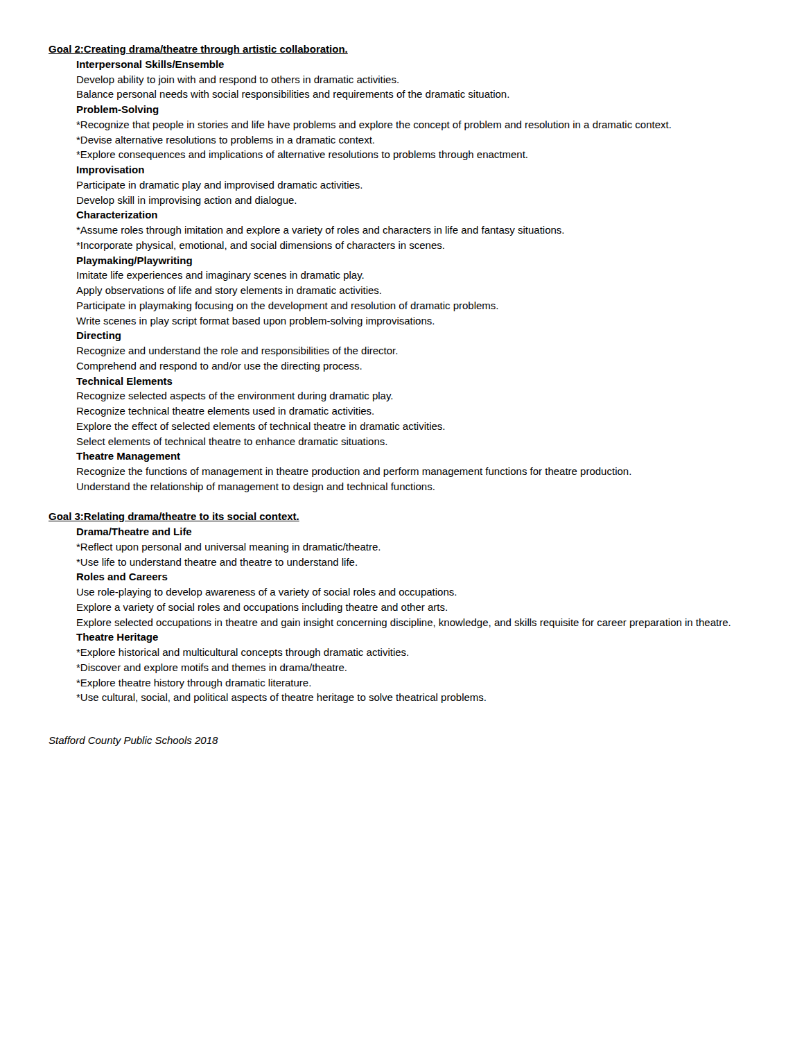Goal 2:Creating drama/theatre through artistic collaboration.
Interpersonal Skills/Ensemble
Develop ability to join with and respond to others in dramatic activities.
Balance personal needs with social responsibilities and requirements of the dramatic situation.
Problem-Solving
*Recognize that people in stories and life have problems and explore the concept of problem and resolution in a dramatic context.
*Devise alternative resolutions to problems in a dramatic context.
*Explore consequences and implications of alternative resolutions to problems through enactment.
Improvisation
Participate in dramatic play and improvised dramatic activities.
Develop skill in improvising action and dialogue.
Characterization
*Assume roles through imitation and explore a variety of roles and characters in life and fantasy situations.
*Incorporate physical, emotional, and social dimensions of characters in scenes.
Playmaking/Playwriting
Imitate life experiences and imaginary scenes in dramatic play.
Apply observations of life and story elements in dramatic activities.
Participate in playmaking focusing on the development and resolution of dramatic problems.
Write scenes in play script format based upon problem-solving improvisations.
Directing
Recognize and understand the role and responsibilities of the director.
Comprehend and respond to and/or use the directing process.
Technical Elements
Recognize selected aspects of the environment during dramatic play.
Recognize technical theatre elements used in dramatic activities.
Explore the effect of selected elements of technical theatre in dramatic activities.
Select elements of technical theatre to enhance dramatic situations.
Theatre Management
Recognize the functions of management in theatre production and perform management functions for theatre production.
Understand the relationship of management to design and technical functions.
Goal 3:Relating drama/theatre to its social context.
Drama/Theatre and Life
*Reflect upon personal and universal meaning in dramatic/theatre.
*Use life to understand theatre and theatre to understand life.
Roles and Careers
Use role-playing to develop awareness of a variety of social roles and occupations.
Explore a variety of social roles and occupations including theatre and other arts.
Explore selected occupations in theatre and gain insight concerning discipline, knowledge, and skills requisite for career preparation in theatre.
Theatre Heritage
*Explore historical and multicultural concepts through dramatic activities.
*Discover and explore motifs and themes in drama/theatre.
*Explore theatre history through dramatic literature.
*Use cultural, social, and political aspects of theatre heritage to solve theatrical problems.
Stafford County Public Schools 2018